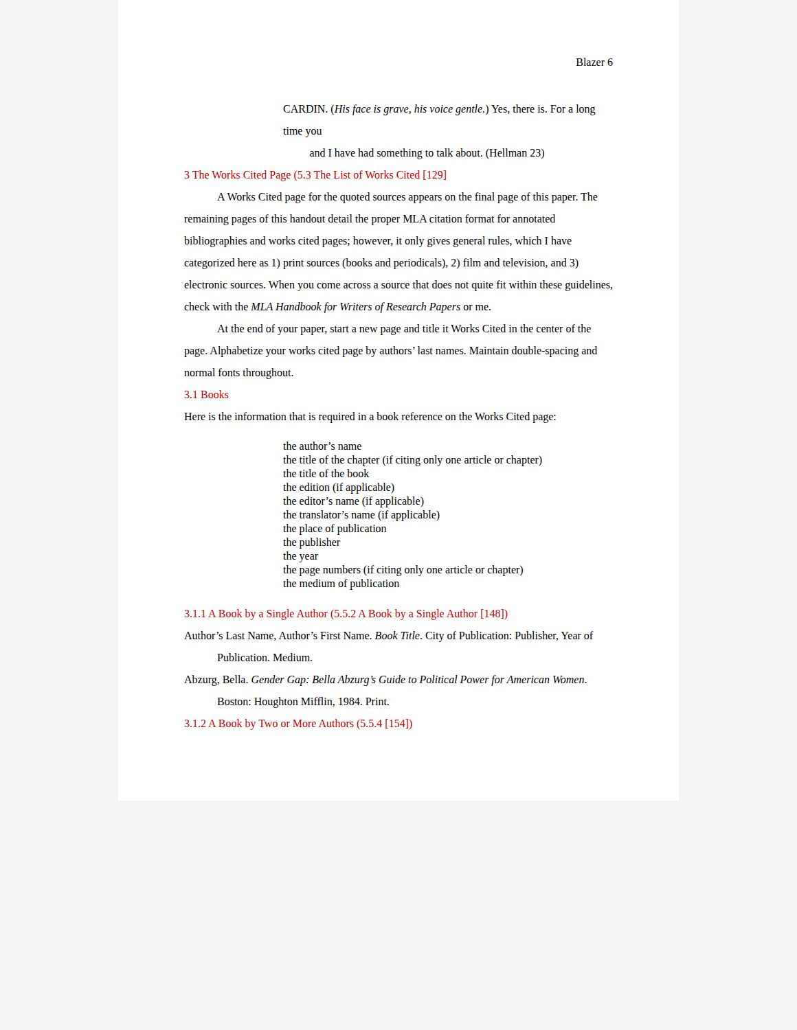Blazer 6
CARDIN. (His face is grave, his voice gentle.) Yes, there is. For a long time you
and I have had something to talk about. (Hellman 23)
3 The Works Cited Page (5.3 The List of Works Cited [129]
A Works Cited page for the quoted sources appears on the final page of this paper. The remaining pages of this handout detail the proper MLA citation format for annotated bibliographies and works cited pages; however, it only gives general rules, which I have categorized here as 1) print sources (books and periodicals), 2) film and television, and 3) electronic sources. When you come across a source that does not quite fit within these guidelines, check with the MLA Handbook for Writers of Research Papers or me.
At the end of your paper, start a new page and title it Works Cited in the center of the page. Alphabetize your works cited page by authors’ last names. Maintain double-spacing and normal fonts throughout.
3.1 Books
Here is the information that is required in a book reference on the Works Cited page:
the author’s name
the title of the chapter (if citing only one article or chapter)
the title of the book
the edition (if applicable)
the editor’s name (if applicable)
the translator’s name (if applicable)
the place of publication
the publisher
the year
the page numbers (if citing only one article or chapter)
the medium of publication
3.1.1 A Book by a Single Author (5.5.2 A Book by a Single Author [148])
Author’s Last Name, Author’s First Name. Book Title. City of Publication: Publisher, Year of Publication. Medium.
Abzurg, Bella. Gender Gap: Bella Abzurg’s Guide to Political Power for American Women. Boston: Houghton Mifflin, 1984. Print.
3.1.2 A Book by Two or More Authors (5.5.4 [154])